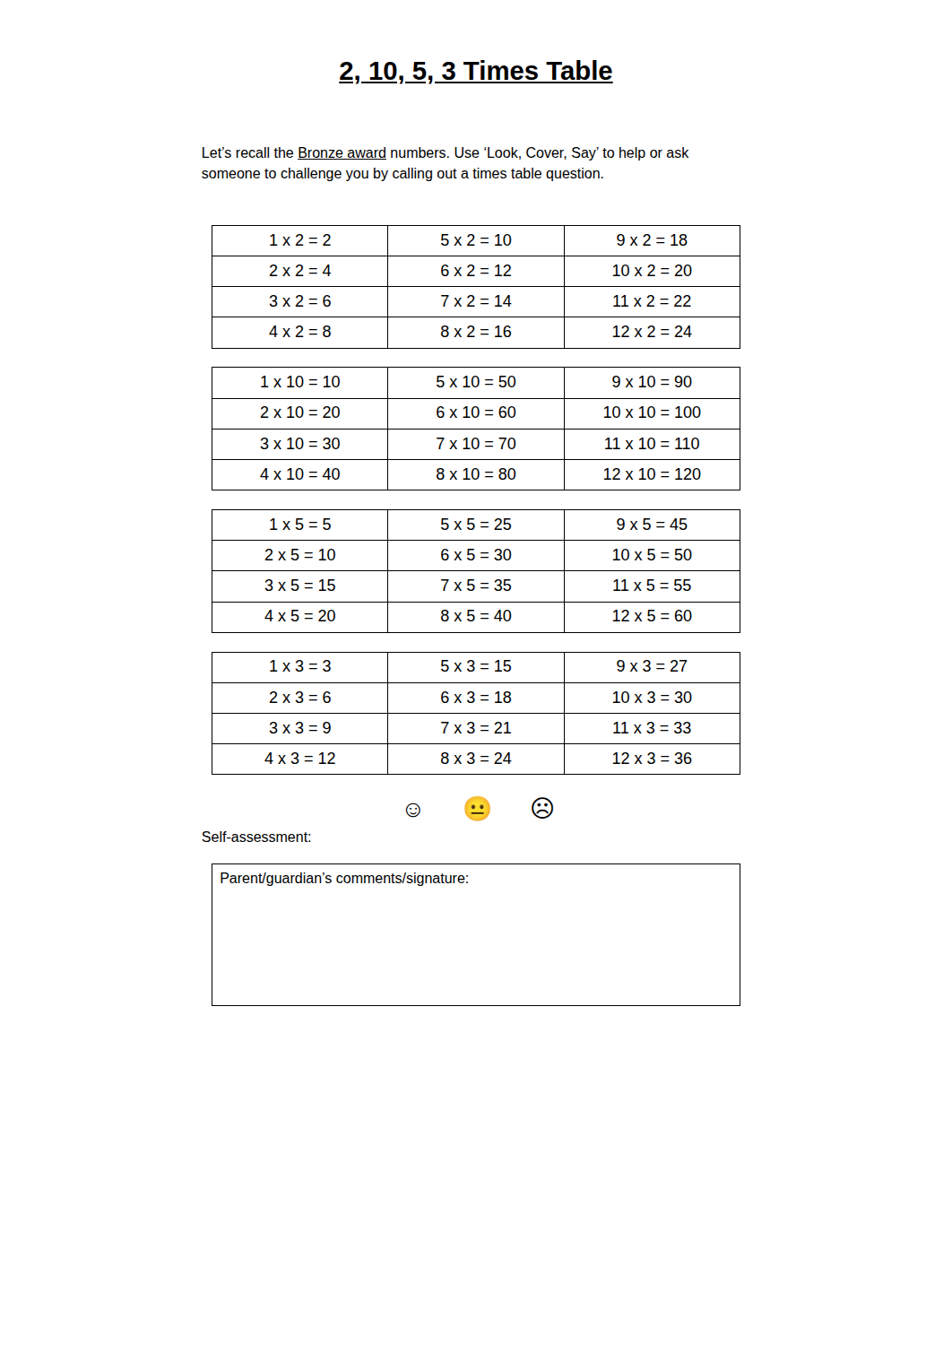2, 10, 5, 3 Times Table
Let’s recall the Bronze award numbers. Use ‘Look, Cover, Say’ to help or ask someone to challenge you by calling out a times table question.
| 1 x 2 = 2 | 5 x 2 = 10 | 9 x 2 = 18 |
| 2 x 2 = 4 | 6 x 2 = 12 | 10 x 2 = 20 |
| 3 x 2 = 6 | 7 x 2 = 14 | 11 x 2 = 22 |
| 4 x 2 = 8 | 8 x 2 = 16 | 12 x 2 = 24 |
| 1 x 10 = 10 | 5 x 10 = 50 | 9 x 10 = 90 |
| 2 x 10 = 20 | 6 x 10 = 60 | 10 x 10 = 100 |
| 3 x 10 = 30 | 7 x 10 = 70 | 11 x 10 = 110 |
| 4 x 10 = 40 | 8 x 10 = 80 | 12 x 10 = 120 |
| 1 x 5 = 5 | 5 x 5 = 25 | 9 x 5 = 45 |
| 2 x 5 = 10 | 6 x 5 = 30 | 10 x 5 = 50 |
| 3 x 5 = 15 | 7 x 5 = 35 | 11 x 5 = 55 |
| 4 x 5 = 20 | 8 x 5 = 40 | 12 x 5 = 60 |
| 1 x 3 = 3 | 5 x 3 = 15 | 9 x 3 = 27 |
| 2 x 3 = 6 | 6 x 3 = 18 | 10 x 3 = 30 |
| 3 x 3 = 9 | 7 x 3 = 21 | 11 x 3 = 33 |
| 4 x 3 = 12 | 8 x 3 = 24 | 12 x 3 = 36 |
☺😐☹
Self-assessment:
Parent/guardian’s comments/signature: